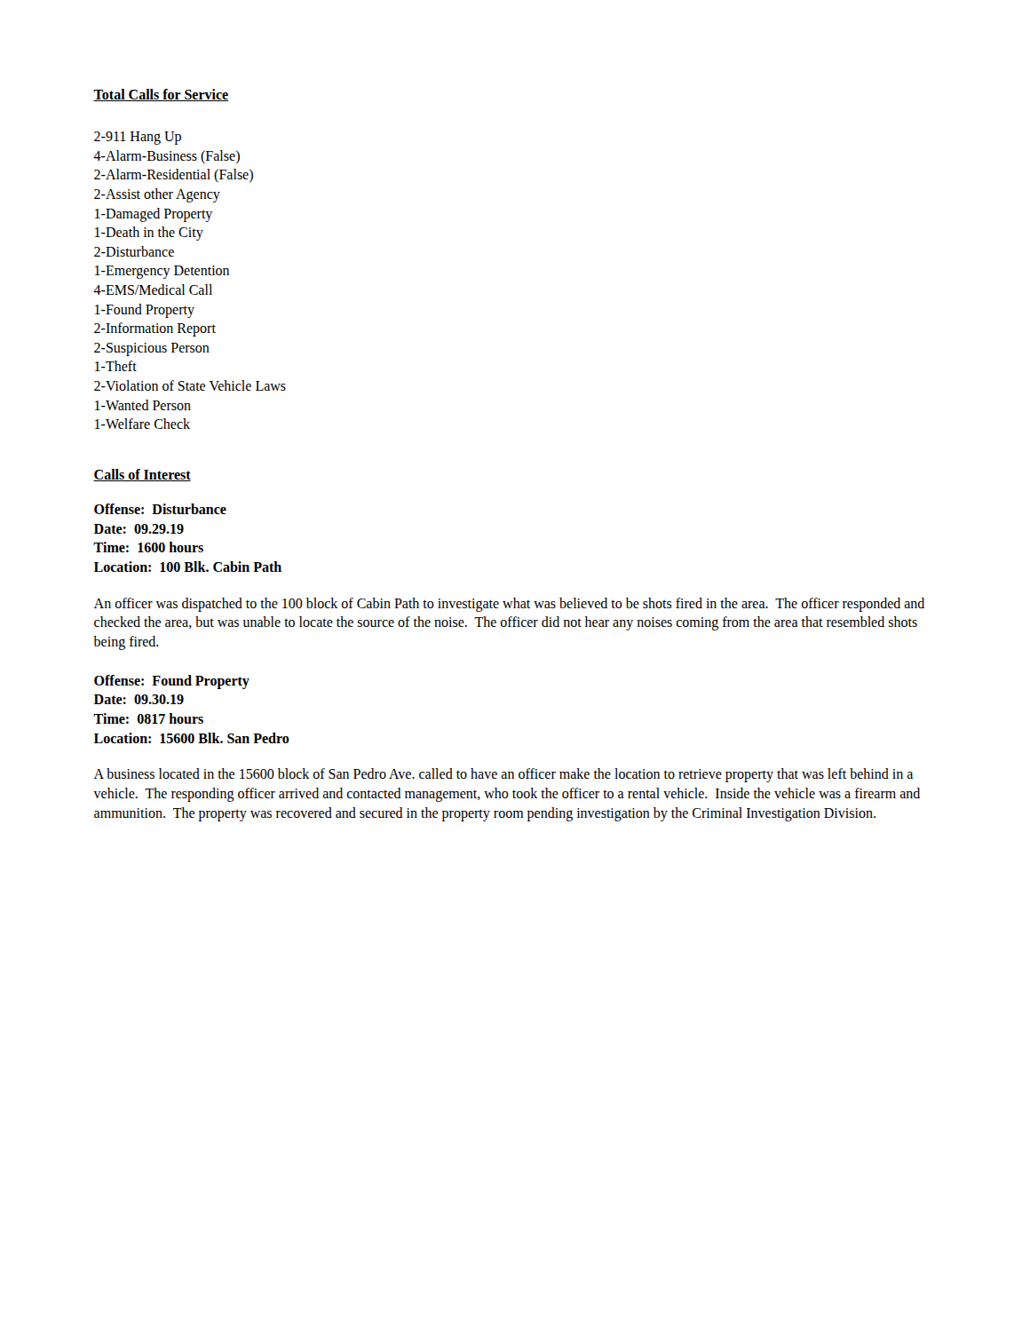Total Calls for Service
2-911 Hang Up
4-Alarm-Business (False)
2-Alarm-Residential (False)
2-Assist other Agency
1-Damaged Property
1-Death in the City
2-Disturbance
1-Emergency Detention
4-EMS/Medical Call
1-Found Property
2-Information Report
2-Suspicious Person
1-Theft
2-Violation of State Vehicle Laws
1-Wanted Person
1-Welfare Check
Calls of Interest
Offense: Disturbance
Date: 09.29.19
Time: 1600 hours
Location: 100 Blk. Cabin Path
An officer was dispatched to the 100 block of Cabin Path to investigate what was believed to be shots fired in the area. The officer responded and checked the area, but was unable to locate the source of the noise. The officer did not hear any noises coming from the area that resembled shots being fired.
Offense: Found Property
Date: 09.30.19
Time: 0817 hours
Location: 15600 Blk. San Pedro
A business located in the 15600 block of San Pedro Ave. called to have an officer make the location to retrieve property that was left behind in a vehicle. The responding officer arrived and contacted management, who took the officer to a rental vehicle. Inside the vehicle was a firearm and ammunition. The property was recovered and secured in the property room pending investigation by the Criminal Investigation Division.